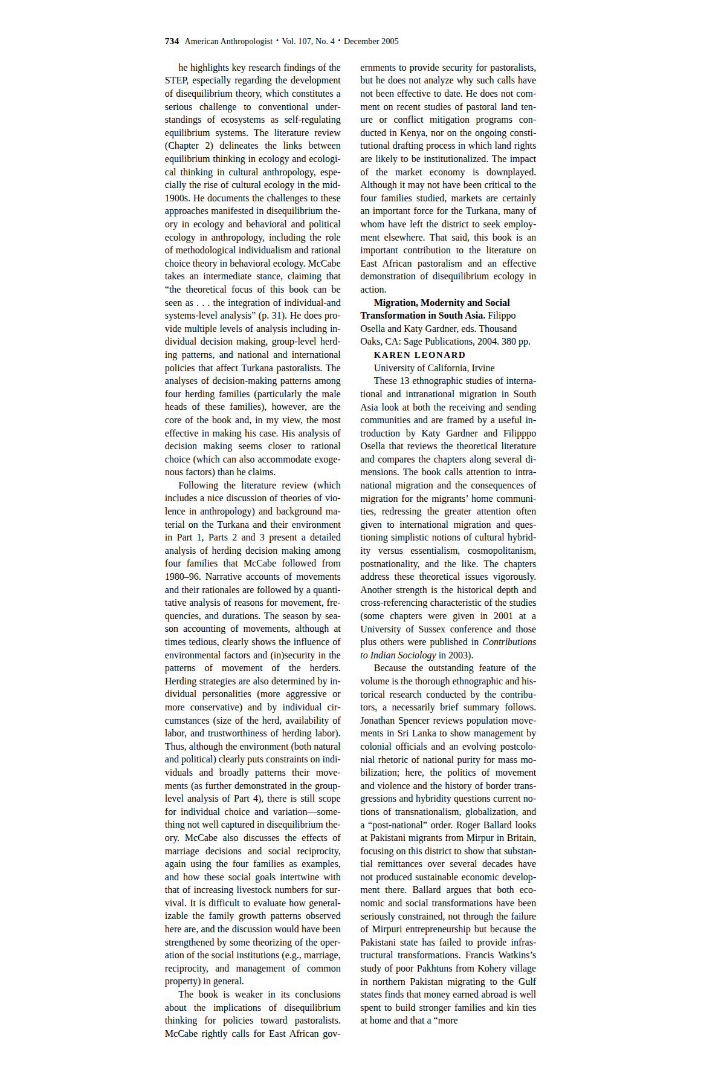734 American Anthropologist•Vol. 107, No. 4•December 2005
he highlights key research findings of the STEP, especially regarding the development of disequilibrium theory, which constitutes a serious challenge to conventional understandings of ecosystems as self-regulating equilibrium systems. The literature review (Chapter 2) delineates the links between equilibrium thinking in ecology and ecological thinking in cultural anthropology, especially the rise of cultural ecology in the mid-1900s. He documents the challenges to these approaches manifested in disequilibrium theory in ecology and behavioral and political ecology in anthropology, including the role of methodological individualism and rational choice theory in behavioral ecology. McCabe takes an intermediate stance, claiming that “the theoretical focus of this book can be seen as . . . the integration of individual-and systems-level analysis” (p. 31). He does provide multiple levels of analysis including individual decision making, group-level herding patterns, and national and international policies that affect Turkana pastoralists. The analyses of decision-making patterns among four herding families (particularly the male heads of these families), however, are the core of the book and, in my view, the most effective in making his case. His analysis of decision making seems closer to rational choice (which can also accommodate exogenous factors) than he claims.
Following the literature review (which includes a nice discussion of theories of violence in anthropology) and background material on the Turkana and their environment in Part 1, Parts 2 and 3 present a detailed analysis of herding decision making among four families that McCabe followed from 1980–96. Narrative accounts of movements and their rationales are followed by a quantitative analysis of reasons for movement, frequencies, and durations. The season by season accounting of movements, although at times tedious, clearly shows the influence of environmental factors and (in)security in the patterns of movement of the herders. Herding strategies are also determined by individual personalities (more aggressive or more conservative) and by individual circumstances (size of the herd, availability of labor, and trustworthiness of herding labor). Thus, although the environment (both natural and political) clearly puts constraints on individuals and broadly patterns their movements (as further demonstrated in the group-level analysis of Part 4), there is still scope for individual choice and variation—something not well captured in disequilibrium theory. McCabe also discusses the effects of marriage decisions and social reciprocity, again using the four families as examples, and how these social goals intertwine with that of increasing livestock numbers for survival. It is difficult to evaluate how generalizable the family growth patterns observed here are, and the discussion would have been strengthened by some theorizing of the operation of the social institutions (e.g., marriage, reciprocity, and management of common property) in general.
The book is weaker in its conclusions about the implications of disequilibrium thinking for policies toward pastoralists. McCabe rightly calls for East African governments to provide security for pastoralists, but he does not analyze why such calls have not been effective to date. He does not comment on recent studies of pastoral land tenure or conflict mitigation programs conducted in Kenya, nor on the ongoing constitutional drafting process in which land rights are likely to be institutionalized. The impact of the market economy is downplayed. Although it may not have been critical to the four families studied, markets are certainly an important force for the Turkana, many of whom have left the district to seek employment elsewhere. That said, this book is an important contribution to the literature on East African pastoralism and an effective demonstration of disequilibrium ecology in action.
Migration, Modernity and Social Transformation in South Asia. Filippo Osella and Katy Gardner, eds. Thousand Oaks, CA: Sage Publications, 2004. 380 pp.
KAREN LEONARD
University of California, Irvine
These 13 ethnographic studies of international and intranational migration in South Asia look at both the receiving and sending communities and are framed by a useful introduction by Katy Gardner and Filipppo Osella that reviews the theoretical literature and compares the chapters along several dimensions. The book calls attention to intranational migration and the consequences of migration for the migrants’ home communities, redressing the greater attention often given to international migration and questioning simplistic notions of cultural hybridity versus essentialism, cosmopolitanism, postnationality, and the like. The chapters address these theoretical issues vigorously. Another strength is the historical depth and cross-referencing characteristic of the studies (some chapters were given in 2001 at a University of Sussex conference and those plus others were published in Contributions to Indian Sociology in 2003).
Because the outstanding feature of the volume is the thorough ethnographic and historical research conducted by the contributors, a necessarily brief summary follows. Jonathan Spencer reviews population movements in Sri Lanka to show management by colonial officials and an evolving postcolonial rhetoric of national purity for mass mobilization; here, the politics of movement and violence and the history of border transgressions and hybridity questions current notions of transnationalism, globalization, and a “post-national” order. Roger Ballard looks at Pakistani migrants from Mirpur in Britain, focusing on this district to show that substantial remittances over several decades have not produced sustainable economic development there. Ballard argues that both economic and social transformations have been seriously constrained, not through the failure of Mirpuri entrepreneurship but because the Pakistani state has failed to provide infrastructural transformations. Francis Watkins’s study of poor Pakhtuns from Kohery village in northern Pakistan migrating to the Gulf states finds that money earned abroad is well spent to build stronger families and kin ties at home and that a “more